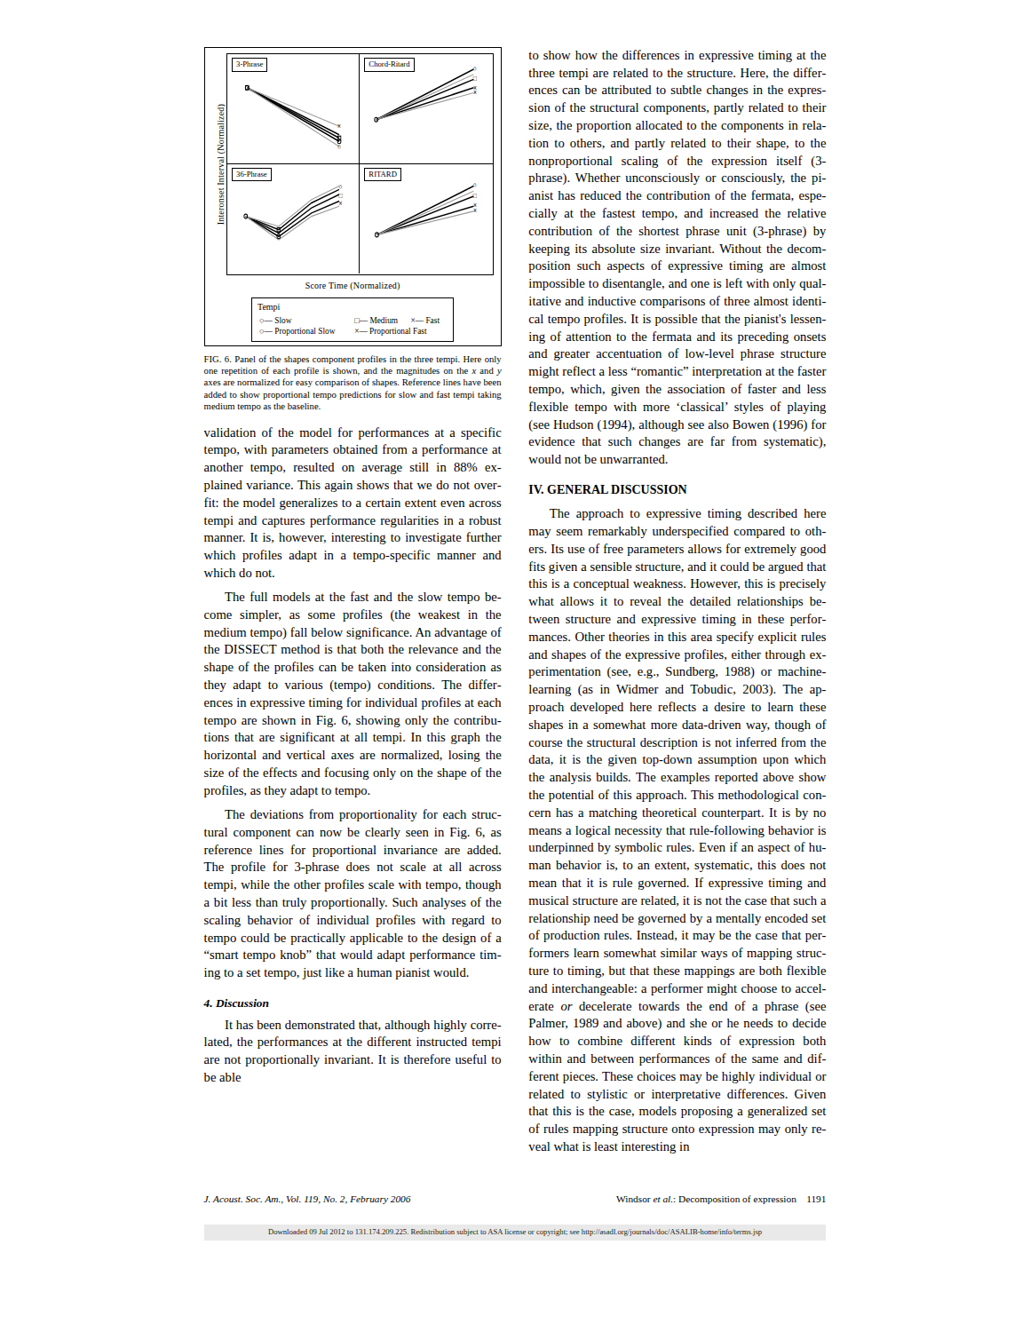Interonset Interval (Normalized)
3-Phrase × ○
Chord-Ritard ○ □ × ×
36-Phrase × ○ □ ×
RITARD ○ □ × ×
Score Time (Normalized)
Tempi
| ○— Slow | □— Medium | ×— Fast |
| ○— Proportional Slow | ×— Proportional Fast |
FIG. 6. Panel of the shapes component profiles in the three tempi. Here only one repetition of each profile is shown, and the magnitudes on the x and y axes are normalized for easy comparison of shapes. Reference lines have been added to show proportional tempo predictions for slow and fast tempi taking medium tempo as the baseline.
validation of the model for performances at a specific tempo, with parameters obtained from a performance at another tempo, resulted on average still in 88% explained variance. This again shows that we do not overfit: the model generalizes to a certain extent even across tempi and captures performance regularities in a robust manner. It is, however, interesting to investigate further which profiles adapt in a tempo-specific manner and which do not.
The full models at the fast and the slow tempo become simpler, as some profiles (the weakest in the medium tempo) fall below significance. An advantage of the DISSECT method is that both the relevance and the shape of the profiles can be taken into consideration as they adapt to various (tempo) conditions. The differences in expressive timing for individual profiles at each tempo are shown in Fig. 6, showing only the contributions that are significant at all tempi. In this graph the horizontal and vertical axes are normalized, losing the size of the effects and focusing only on the shape of the profiles, as they adapt to tempo.
The deviations from proportionality for each structural component can now be clearly seen in Fig. 6, as reference lines for proportional invariance are added. The profile for 3-phrase does not scale at all across tempi, while the other profiles scale with tempo, though a bit less than truly proportionally. Such analyses of the scaling behavior of individual profiles with regard to tempo could be practically applicable to the design of a “smart tempo knob” that would adapt performance timing to a set tempo, just like a human pianist would.
4. Discussion
It has been demonstrated that, although highly correlated, the performances at the different instructed tempi are not proportionally invariant. It is therefore useful to be able
to show how the differences in expressive timing at the three tempi are related to the structure. Here, the differences can be attributed to subtle changes in the expression of the structural components, partly related to their size, the proportion allocated to the components in relation to others, and partly related to their shape, to the nonproportional scaling of the expression itself (3-phrase). Whether unconsciously or consciously, the pianist has reduced the contribution of the fermata, especially at the fastest tempo, and increased the relative contribution of the shortest phrase unit (3-phrase) by keeping its absolute size invariant. Without the decomposition such aspects of expressive timing are almost impossible to disentangle, and one is left with only qualitative and inductive comparisons of three almost identical tempo profiles. It is possible that the pianist's lessening of attention to the fermata and its preceding onsets and greater accentuation of low-level phrase structure might reflect a less “romantic” interpretation at the faster tempo, which, given the association of faster and less flexible tempo with more ‘classical’ styles of playing (see Hudson (1994), although see also Bowen (1996) for evidence that such changes are far from systematic), would not be unwarranted.
IV. GENERAL DISCUSSION
The approach to expressive timing described here may seem remarkably underspecified compared to others. Its use of free parameters allows for extremely good fits given a sensible structure, and it could be argued that this is a conceptual weakness. However, this is precisely what allows it to reveal the detailed relationships between structure and expressive timing in these performances. Other theories in this area specify explicit rules and shapes of the expressive profiles, either through experimentation (see, e.g., Sundberg, 1988) or machine-learning (as in Widmer and Tobudic, 2003). The approach developed here reflects a desire to learn these shapes in a somewhat more data-driven way, though of course the structural description is not inferred from the data, it is the given top-down assumption upon which the analysis builds. The examples reported above show the potential of this approach. This methodological concern has a matching theoretical counterpart. It is by no means a logical necessity that rule-following behavior is underpinned by symbolic rules. Even if an aspect of human behavior is, to an extent, systematic, this does not mean that it is rule governed. If expressive timing and musical structure are related, it is not the case that such a relationship need be governed by a mentally encoded set of production rules. Instead, it may be the case that performers learn somewhat similar ways of mapping structure to timing, but that these mappings are both flexible and interchangeable: a performer might choose to accelerate or decelerate towards the end of a phrase (see Palmer, 1989 and above) and she or he needs to decide how to combine different kinds of expression both within and between performances of the same and different pieces. These choices may be highly individual or related to stylistic or interpretative differences. Given that this is the case, models proposing a generalized set of rules mapping structure onto expression may only reveal what is least interesting in
J. Acoust. Soc. Am., Vol. 119, No. 2, February 2006
Windsor et al.: Decomposition of expression 1191
Downloaded 09 Jul 2012 to 131.174.209.225. Redistribution subject to ASA license or copyright; see http://asadl.org/journals/doc/ASALIB-home/info/terms.jsp